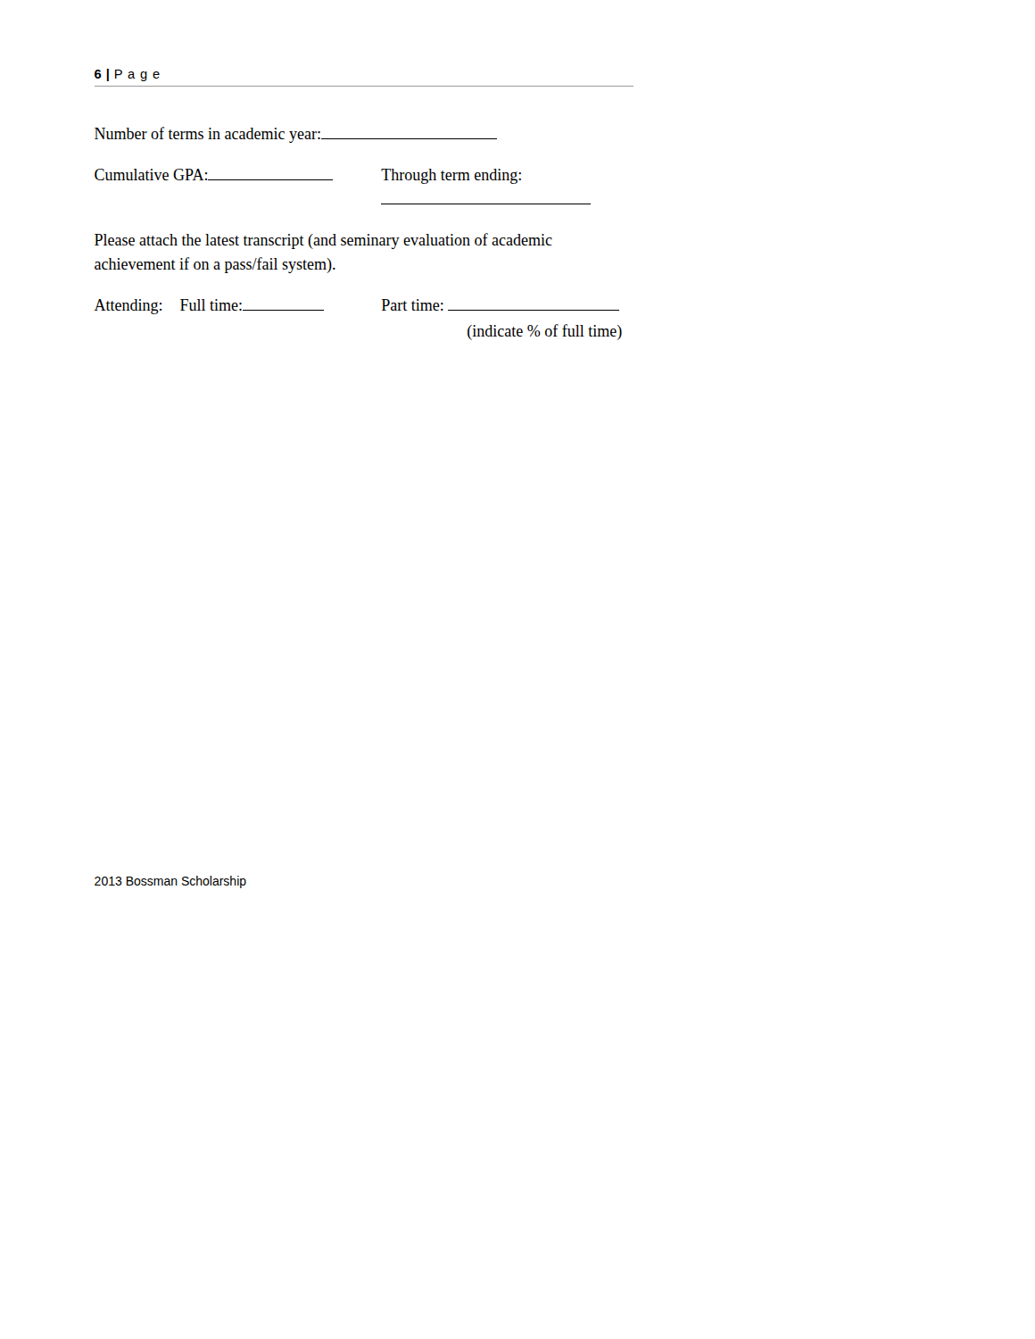6 | P a g e
Number of terms in academic year:
Cumulative GPA:
Through term ending:
Please attach the latest transcript (and seminary evaluation of academic achievement if on a pass/fail system).
Attending:
Full time:
Part time:
(indicate % of full time)
2013 Bossman Scholarship